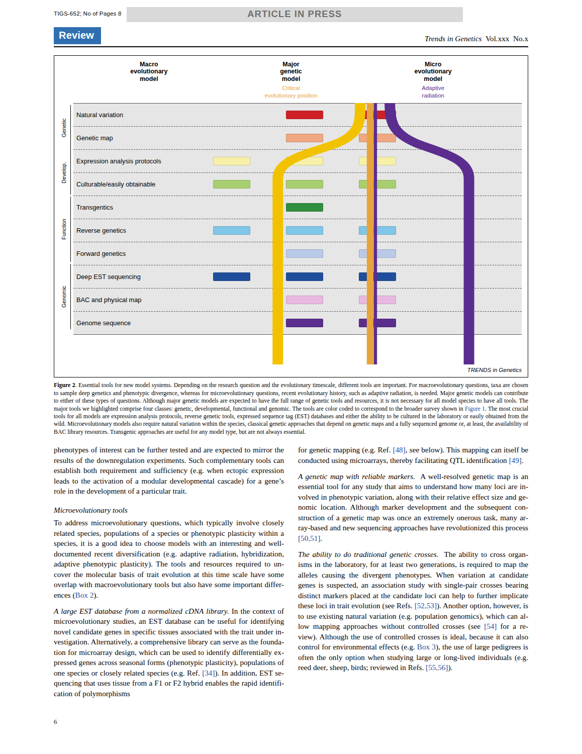TIGS-652; No of Pages 8
ARTICLE IN PRESS
Review
Trends in Genetics Vol.xxx No.x
Macro
evolutionary
model
Major
genetic
model
Micro
evolutionary
model
Critical
evolutionary position
Adaptive
radiation
Genetic
Develop.
Function
Genomic
Natural variation
Genetic map
Expression analysis protocols
Culturable/easily obtainable
Transgentics
Reverse genetics
Forward genetics
Deep EST sequencing
BAC and physical map
Genome sequence
TRENDS in Genetics
Figure 2. Essential tools for new model systems. Depending on the research question and the evolutionary timescale, different tools are important. For macroevolutionary questions, taxa are chosen to sample deep genetics and phenotypic divergence, whereas for microevolutionary questions, recent evolutionary history, such as adaptive radiation, is needed. Major genetic models can contribute to either of these types of questions. Although major genetic models are expected to have the full range of genetic tools and resources, it is not necessary for all model species to have all tools. The major tools we highlighted comprise four classes: genetic, developmental, functional and genomic. The tools are color coded to correspond to the broader survey shown in Figure 1. The most crucial tools for all models are expression analysis protocols, reverse genetic tools, expressed sequence tag (EST) databases and either the ability to be cultured in the laboratory or easily obtained from the wild. Microevolutionary models also require natural variation within the species, classical genetic approaches that depend on genetic maps and a fully sequenced genome or, at least, the availability of BAC library resources. Transgenic approaches are useful for any model type, but are not always essential.
phenotypes of interest can be further tested and are expected to mirror the results of the downregulation experiments. Such complementary tools can establish both requirement and sufficiency (e.g. when ectopic expression leads to the activation of a modular developmental cascade) for a gene’s role in the development of a particular trait.
Microevolutionary tools
To address microevolutionary questions, which typically involve closely related species, populations of a species or phenotypic plasticity within a species, it is a good idea to choose models with an interesting and well-documented recent diversification (e.g. adaptive radiation, hybridization, adaptive phenotypic plasticity). The tools and resources required to uncover the molecular basis of trait evolution at this time scale have some overlap with macroevolutionary tools but also have some important differences (Box 2).
A large EST database from a normalized cDNA library. In the context of microevolutionary studies, an EST database can be useful for identifying novel candidate genes in specific tissues associated with the trait under investigation. Alternatively, a comprehensive library can serve as the foundation for microarray design, which can be used to identify differentially expressed genes across seasonal forms (phenotypic plasticity), populations of one species or closely related species (e.g. Ref. [34]). In addition, EST sequencing that uses tissue from a F1 or F2 hybrid enables the rapid identification of polymorphisms
for genetic mapping (e.g. Ref. [48], see below). This mapping can itself be conducted using microarrays, thereby facilitating QTL identification [49].
A genetic map with reliable markers. A well-resolved genetic map is an essential tool for any study that aims to understand how many loci are involved in phenotypic variation, along with their relative effect size and genomic location. Although marker development and the subsequent construction of a genetic map was once an extremely onerous task, many array-based and new sequencing approaches have revolutionized this process [50,51].
The ability to do traditional genetic crosses. The ability to cross organisms in the laboratory, for at least two generations, is required to map the alleles causing the divergent phenotypes. When variation at candidate genes is suspected, an association study with single-pair crosses bearing distinct markers placed at the candidate loci can help to further implicate these loci in trait evolution (see Refs. [52,53]). Another option, however, is to use existing natural variation (e.g. population genomics), which can allow mapping approaches without controlled crosses (see [54] for a review). Although the use of controlled crosses is ideal, because it can also control for environmental effects (e.g. Box 3), the use of large pedigrees is often the only option when studying large or long-lived individuals (e.g. reed deer, sheep, birds; reviewed in Refs. [55,56]).
6